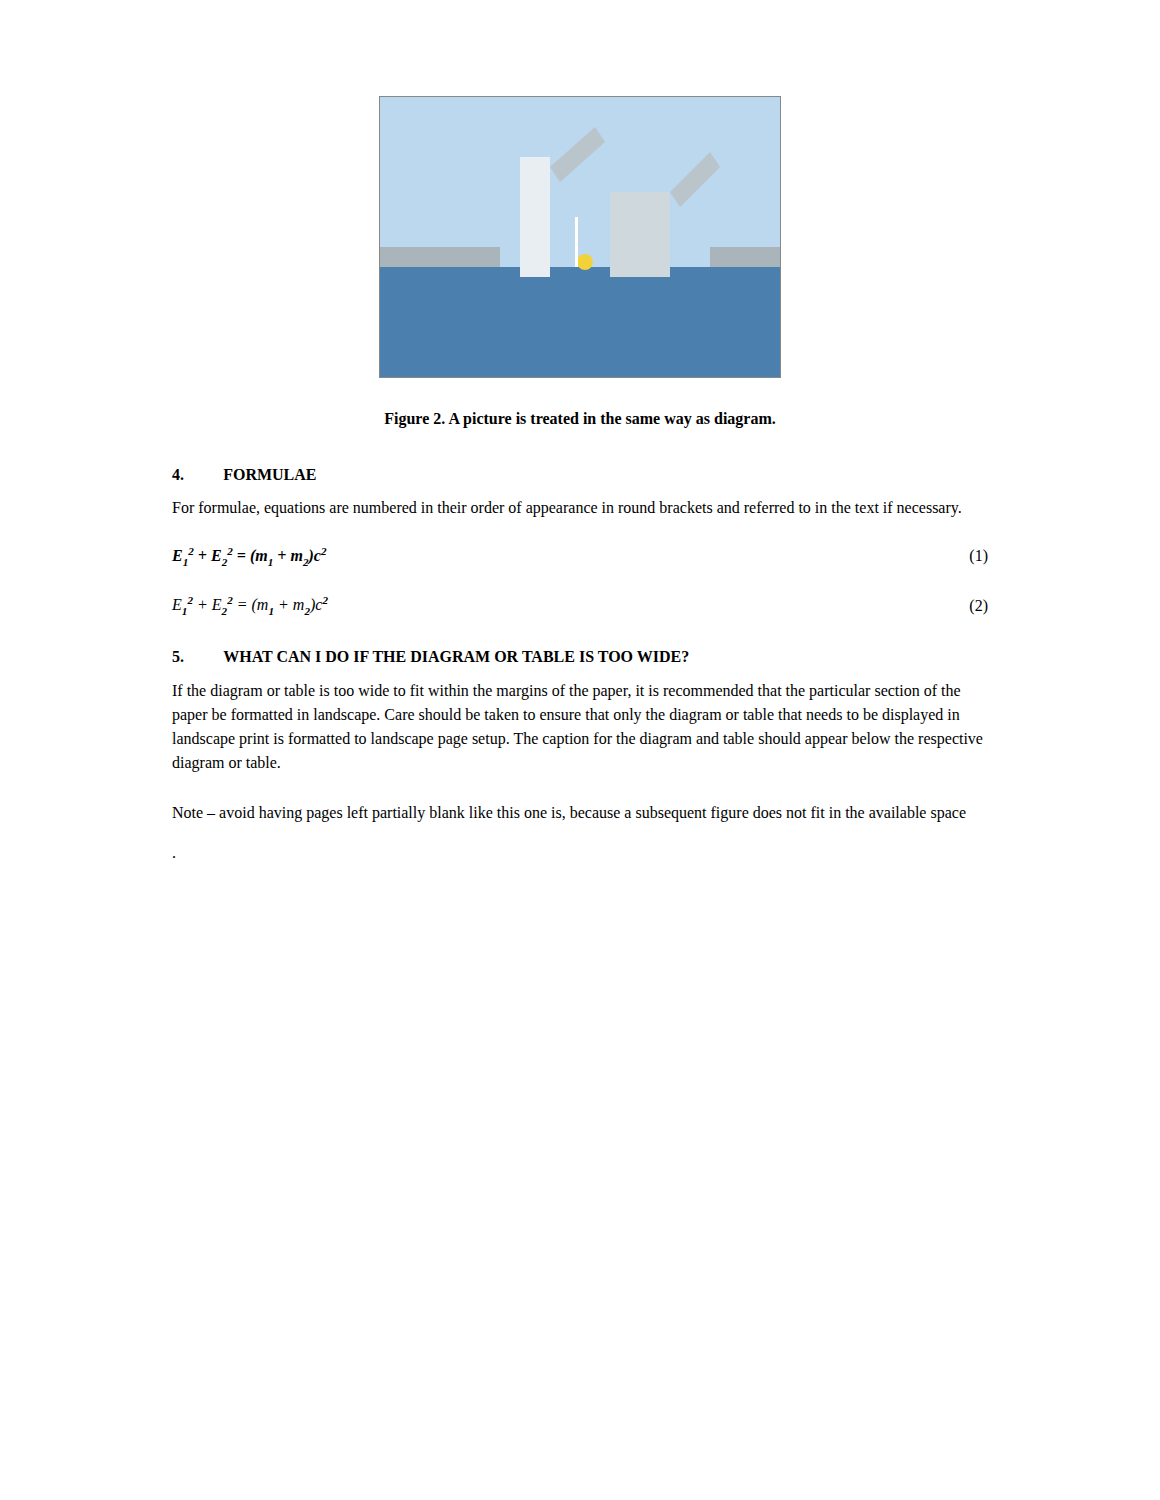Figure 2. A picture is treated in the same way as diagram.
4. Formulae
For formulae, equations are numbered in their order of appearance in round brackets and referred to in the text if necessary.
E12 + E22 = (m1 + m2)c2 (1)
E12 + E22 = (m1 + m2)c2 (2)
5. What can I do if the diagram or table is too wide?
If the diagram or table is too wide to fit within the margins of the paper, it is recommended that the particular section of the paper be formatted in landscape. Care should be taken to ensure that only the diagram or table that needs to be displayed in landscape print is formatted to landscape page setup. The caption for the diagram and table should appear below the respective diagram or table.
Note – avoid having pages left partially blank like this one is, because a subsequent figure does not fit in the available space
.